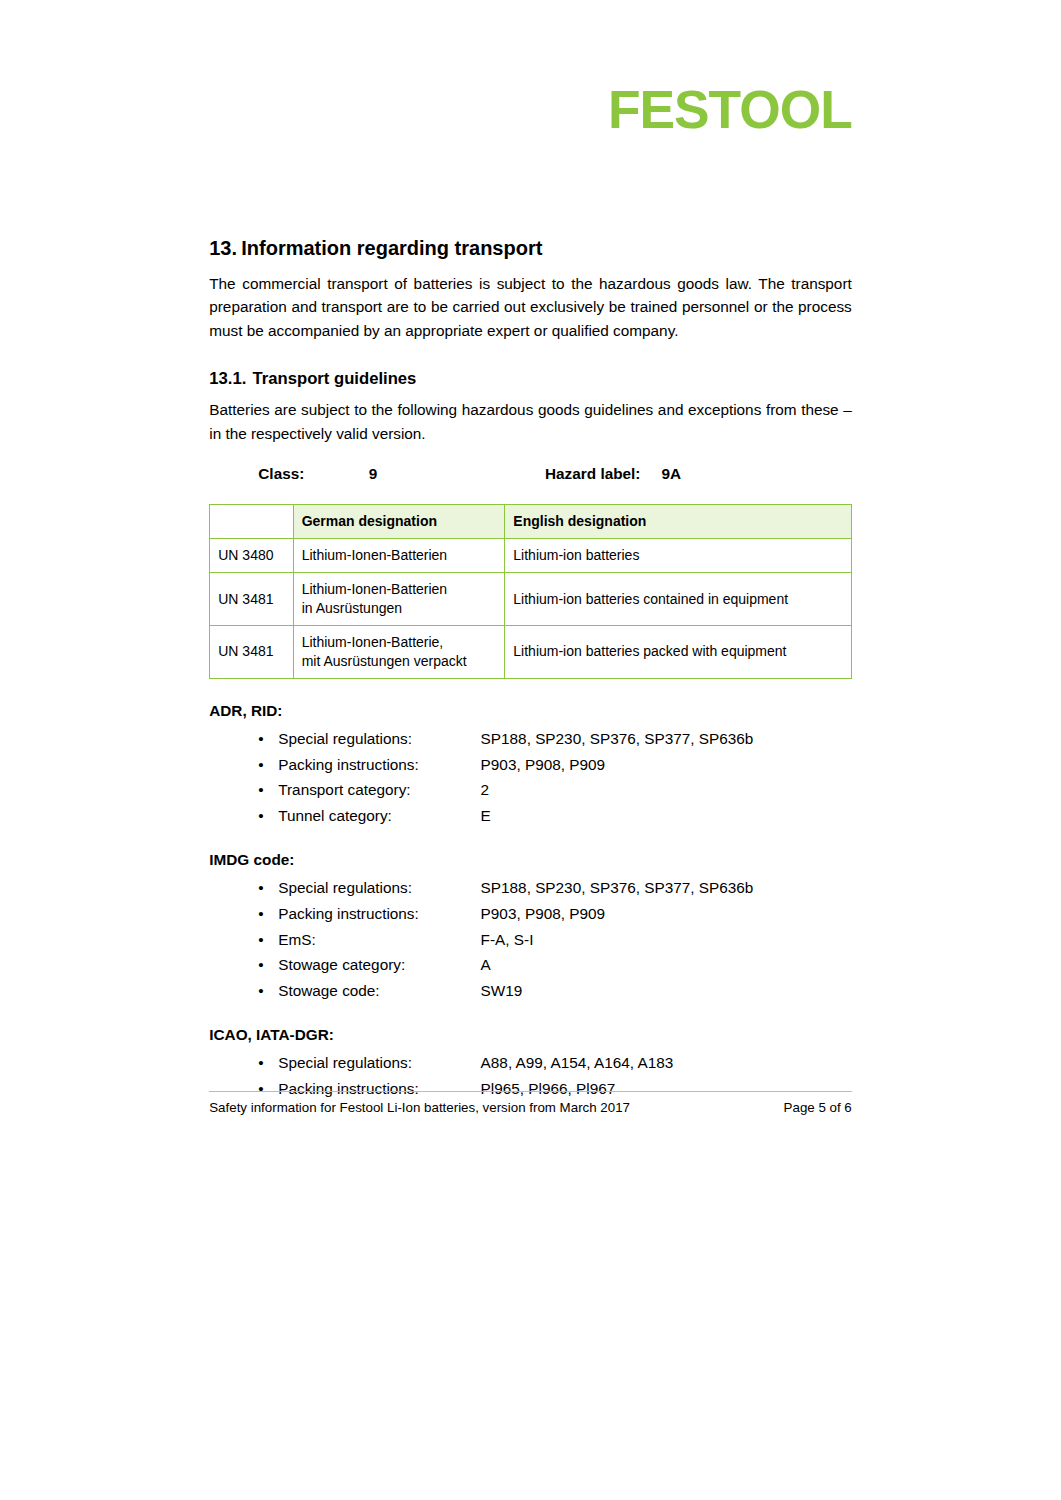FESTOOL
13. Information regarding transport
The commercial transport of batteries is subject to the hazardous goods law. The transport preparation and transport are to be carried out exclusively be trained personnel or the process must be accompanied by an appropriate expert or qualified company.
13.1. Transport guidelines
Batteries are subject to the following hazardous goods guidelines and exceptions from these – in the respectively valid version.
Class: 9 Hazard label: 9A
| | German designation | English designation |
| --- | --- | --- |
| UN 3480 | Lithium-Ionen-Batterien | Lithium-ion batteries |
| UN 3481 | Lithium-Ionen-Batterien in Ausrüstungen | Lithium-ion batteries contained in equipment |
| UN 3481 | Lithium-Ionen-Batterie, mit Ausrüstungen verpackt | Lithium-ion batteries packed with equipment |
ADR, RID:
Special regulations: SP188, SP230, SP376, SP377, SP636b
Packing instructions: P903, P908, P909
Transport category: 2
Tunnel category: E
IMDG code:
Special regulations: SP188, SP230, SP376, SP377, SP636b
Packing instructions: P903, P908, P909
EmS: F-A, S-I
Stowage category: A
Stowage code: SW19
ICAO, IATA-DGR:
Special regulations: A88, A99, A154, A164, A183
Packing instructions: Pl965, Pl966, Pl967
Safety information for Festool Li-Ion batteries, version from March 2017 Page 5 of 6